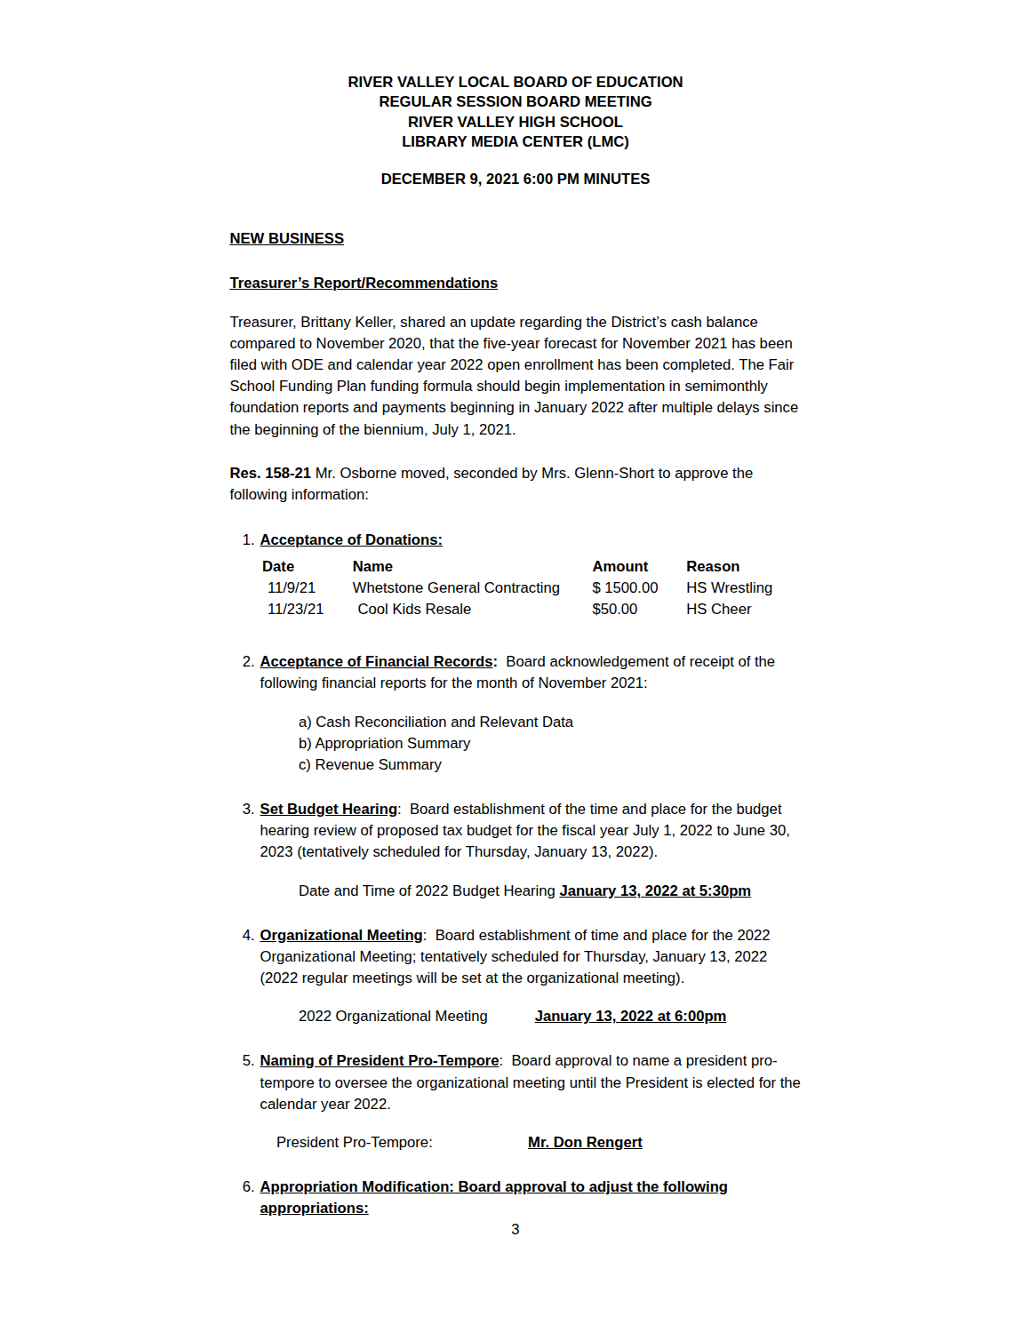RIVER VALLEY LOCAL BOARD OF EDUCATION REGULAR SESSION BOARD MEETING RIVER VALLEY HIGH SCHOOL LIBRARY MEDIA CENTER (LMC)
DECEMBER 9, 2021 6:00 PM MINUTES
NEW BUSINESS
Treasurer’s Report/Recommendations
Treasurer, Brittany Keller, shared an update regarding the District’s cash balance compared to November 2020, that the five-year forecast for November 2021 has been filed with ODE and calendar year 2022 open enrollment has been completed. The Fair School Funding Plan funding formula should begin implementation in semimonthly foundation reports and payments beginning in January 2022 after multiple delays since the beginning of the biennium, July 1, 2021.
Res. 158-21 Mr. Osborne moved, seconded by Mrs. Glenn-Short to approve the following information:
1. Acceptance of Donations:
| Date | Name | Amount | Reason |
| --- | --- | --- | --- |
| 11/9/21 | Whetstone General Contracting | $ 1500.00 | HS Wrestling |
| 11/23/21 | Cool Kids Resale | $50.00 | HS Cheer |
2. Acceptance of Financial Records: Board acknowledgement of receipt of the following financial reports for the month of November 2021:
a) Cash Reconciliation and Relevant Data
b) Appropriation Summary
c) Revenue Summary
3. Set Budget Hearing: Board establishment of the time and place for the budget hearing review of proposed tax budget for the fiscal year July 1, 2022 to June 30, 2023 (tentatively scheduled for Thursday, January 13, 2022).
Date and Time of 2022 Budget Hearing January 13, 2022 at 5:30pm
4. Organizational Meeting: Board establishment of time and place for the 2022 Organizational Meeting; tentatively scheduled for Thursday, January 13, 2022 (2022 regular meetings will be set at the organizational meeting).
2022 Organizational Meeting January 13, 2022 at 6:00pm
5. Naming of President Pro-Tempore: Board approval to name a president pro-tempore to oversee the organizational meeting until the President is elected for the calendar year 2022.
President Pro-Tempore: Mr. Don Rengert
6. Appropriation Modification: Board approval to adjust the following appropriations:
3